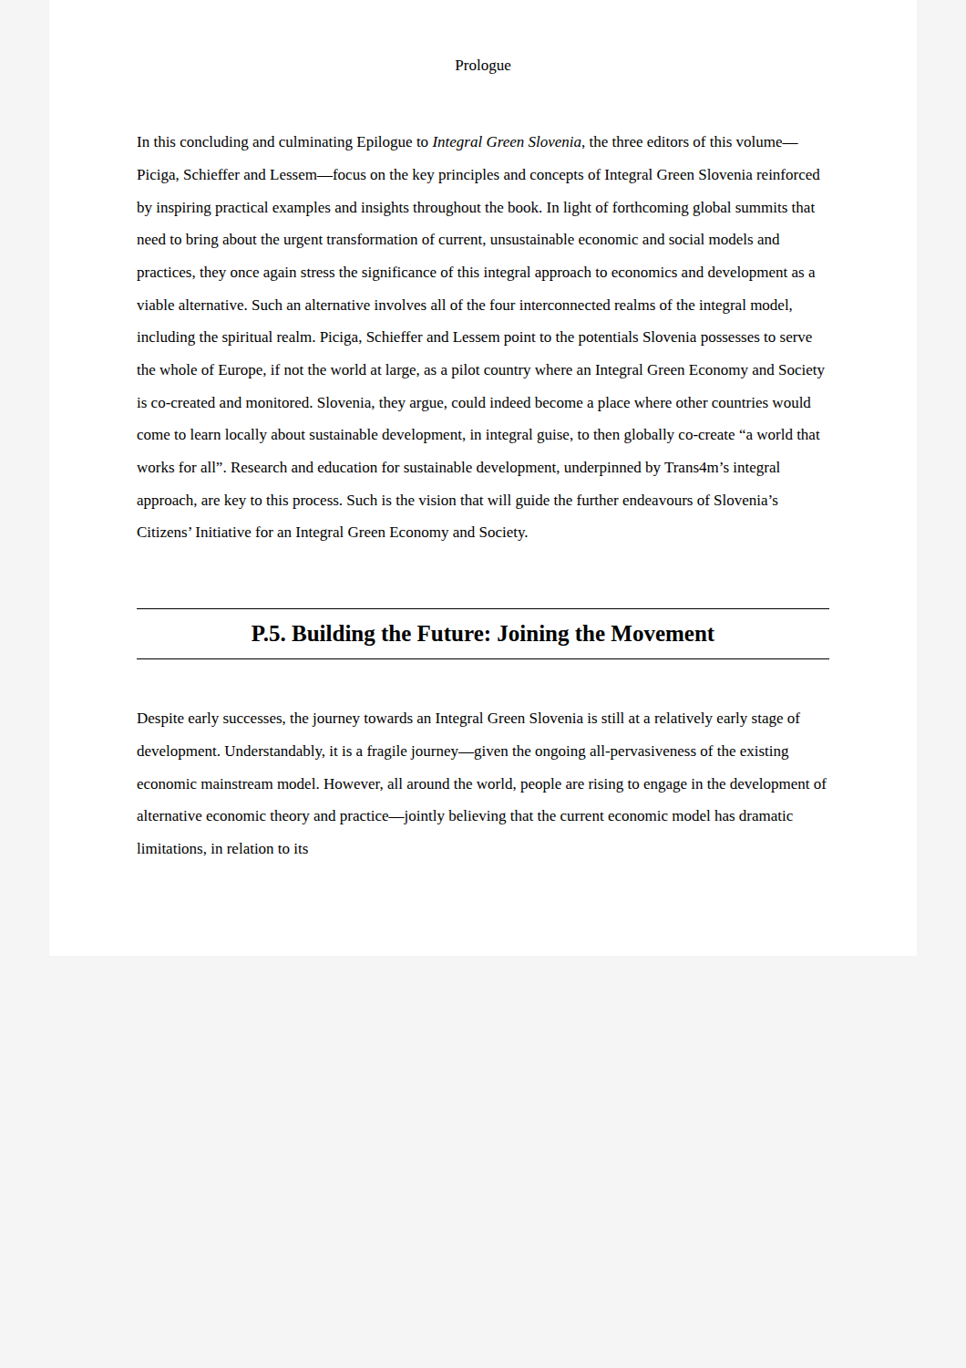Prologue
In this concluding and culminating Epilogue to Integral Green Slovenia, the three editors of this volume—Piciga, Schieffer and Lessem—focus on the key principles and concepts of Integral Green Slovenia reinforced by inspiring practical examples and insights throughout the book. In light of forthcoming global summits that need to bring about the urgent transformation of current, unsustainable economic and social models and practices, they once again stress the significance of this integral approach to economics and development as a viable alternative. Such an alternative involves all of the four interconnected realms of the integral model, including the spiritual realm. Piciga, Schieffer and Lessem point to the potentials Slovenia possesses to serve the whole of Europe, if not the world at large, as a pilot country where an Integral Green Economy and Society is co-created and monitored. Slovenia, they argue, could indeed become a place where other countries would come to learn locally about sustainable development, in integral guise, to then globally co-create “a world that works for all”. Research and education for sustainable development, underpinned by Trans4m’s integral approach, are key to this process. Such is the vision that will guide the further endeavours of Slovenia’s Citizens’ Initiative for an Integral Green Economy and Society.
P.5. Building the Future: Joining the Movement
Despite early successes, the journey towards an Integral Green Slovenia is still at a relatively early stage of development. Understandably, it is a fragile journey—given the ongoing all-pervasiveness of the existing economic mainstream model. However, all around the world, people are rising to engage in the development of alternative economic theory and practice—jointly believing that the current economic model has dramatic limitations, in relation to its